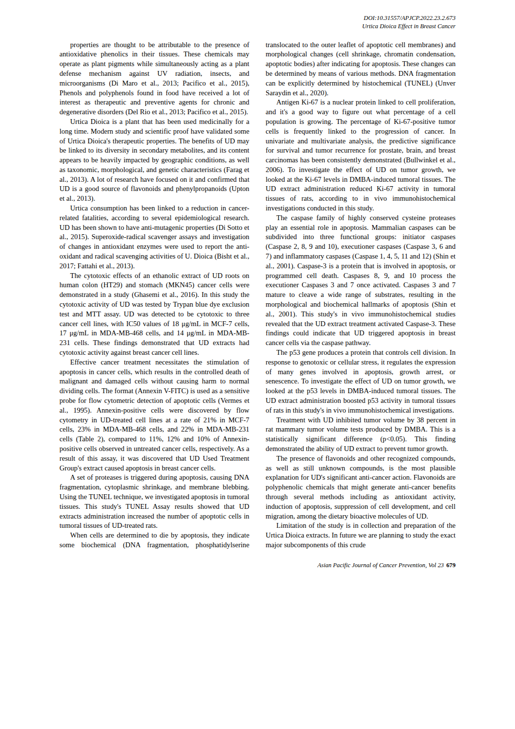DOI:10.31557/APJCP.2022.23.2.673
Urtica Dioica Effect in Breast Cancer
properties are thought to be attributable to the presence of antioxidative phenolics in their tissues. These chemicals may operate as plant pigments while simultaneously acting as a plant defense mechanism against UV radiation, insects, and microorganisms (Di Maro et al., 2013; Pacifico et al., 2015), Phenols and polyphenols found in food have received a lot of interest as therapeutic and preventive agents for chronic and degenerative disorders (Del Rio et al., 2013; Pacifico et al., 2015).
Urtica Dioica is a plant that has been used medicinally for a long time. Modern study and scientific proof have validated some of Urtica Dioica's therapeutic properties. The benefits of UD may be linked to its diversity in secondary metabolites, and its content appears to be heavily impacted by geographic conditions, as well as taxonomic, morphological, and genetic characteristics (Farag et al., 2013). A lot of research have focused on it and confirmed that UD is a good source of flavonoids and phenylpropanoids (Upton et al., 2013).
Urtica consumption has been linked to a reduction in cancer-related fatalities, according to several epidemiological research. UD has been shown to have anti-mutagenic properties (Di Sotto et al., 2015). Superoxide-radical scavenger assays and investigation of changes in antioxidant enzymes were used to report the anti-oxidant and radical scavenging activities of U. Dioica (Bisht et al., 2017; Fattahi et al., 2013).
The cytotoxic effects of an ethanolic extract of UD roots on human colon (HT29) and stomach (MKN45) cancer cells were demonstrated in a study (Ghasemi et al., 2016). In this study the cytotoxic activity of UD was tested by Trypan blue dye exclusion test and MTT assay. UD was detected to be cytotoxic to three cancer cell lines, with IC50 values of 18 μg/mL in MCF-7 cells, 17 μg/mL in MDA-MB-468 cells, and 14 μg/mL in MDA-MB-231 cells. These findings demonstrated that UD extracts had cytotoxic activity against breast cancer cell lines.
Effective cancer treatment necessitates the stimulation of apoptosis in cancer cells, which results in the controlled death of malignant and damaged cells without causing harm to normal dividing cells. The format (Annexin V-FITC) is used as a sensitive probe for flow cytometric detection of apoptotic cells (Vermes et al., 1995). Annexin-positive cells were discovered by flow cytometry in UD-treated cell lines at a rate of 21% in MCF-7 cells, 23% in MDA-MB-468 cells, and 22% in MDA-MB-231 cells (Table 2), compared to 11%, 12% and 10% of Annexin-positive cells observed in untreated cancer cells, respectively. As a result of this assay, it was discovered that UD Used Treatment Group's extract caused apoptosis in breast cancer cells.
A set of proteases is triggered during apoptosis, causing DNA fragmentation, cytoplasmic shrinkage, and membrane blebbing. Using the TUNEL technique, we investigated apoptosis in tumoral tissues. This study's TUNEL Assay results showed that UD extracts administration increased the number of apoptotic cells in tumoral tissues of UD-treated rats.
When cells are determined to die by apoptosis, they indicate some biochemical (DNA fragmentation, phosphatidylserine translocated to the outer leaflet of apoptotic cell membranes) and morphological changes (cell shrinkage, chromatin condensation, apoptotic bodies) after indicating for apoptosis. These changes can be determined by means of various methods. DNA fragmentation can be explicitly determined by histochemical (TUNEL) (Unver Saraydin et al., 2020).
Antigen Ki-67 is a nuclear protein linked to cell proliferation, and it's a good way to figure out what percentage of a cell population is growing. The percentage of Ki-67-positive tumor cells is frequently linked to the progression of cancer. In univariate and multivariate analysis, the predictive significance for survival and tumor recurrence for prostate, brain, and breast carcinomas has been consistently demonstrated (Bullwinkel et al., 2006). To investigate the effect of UD on tumor growth, we looked at the Ki-67 levels in DMBA-induced tumoral tissues. The UD extract administration reduced Ki-67 activity in tumoral tissues of rats, according to in vivo immunohistochemical investigations conducted in this study.
The caspase family of highly conserved cysteine proteases play an essential role in apoptosis. Mammalian caspases can be subdivided into three functional groups: initiator caspases (Caspase 2, 8, 9 and 10), executioner caspases (Caspase 3, 6 and 7) and inflammatory caspases (Caspase 1, 4, 5, 11 and 12) (Shin et al., 2001). Caspase-3 is a protein that is involved in apoptosis, or programmed cell death. Caspases 8, 9, and 10 process the executioner Caspases 3 and 7 once activated. Caspases 3 and 7 mature to cleave a wide range of substrates, resulting in the morphological and biochemical hallmarks of apoptosis (Shin et al., 2001). This study's in vivo immunohistochemical studies revealed that the UD extract treatment activated Caspase-3. These findings could indicate that UD triggered apoptosis in breast cancer cells via the caspase pathway.
The p53 gene produces a protein that controls cell division. In response to genotoxic or cellular stress, it regulates the expression of many genes involved in apoptosis, growth arrest, or senescence. To investigate the effect of UD on tumor growth, we looked at the p53 levels in DMBA-induced tumoral tissues. The UD extract administration boosted p53 activity in tumoral tissues of rats in this study's in vivo immunohistochemical investigations.
Treatment with UD inhibited tumor volume by 38 percent in rat mammary tumor volume tests produced by DMBA. This is a statistically significant difference (p<0.05). This finding demonstrated the ability of UD extract to prevent tumor growth.
The presence of flavonoids and other recognized compounds, as well as still unknown compounds, is the most plausible explanation for UD's significant anti-cancer action. Flavonoids are polyphenolic chemicals that might generate anti-cancer benefits through several methods including as antioxidant activity, induction of apoptosis, suppression of cell development, and cell migration, among the dietary bioactive molecules of UD.
Limitation of the study is in collection and preparation of the Urtica Dioica extracts. In future we are planning to study the exact major subcomponents of this crude
Asian Pacific Journal of Cancer Prevention, Vol 23679